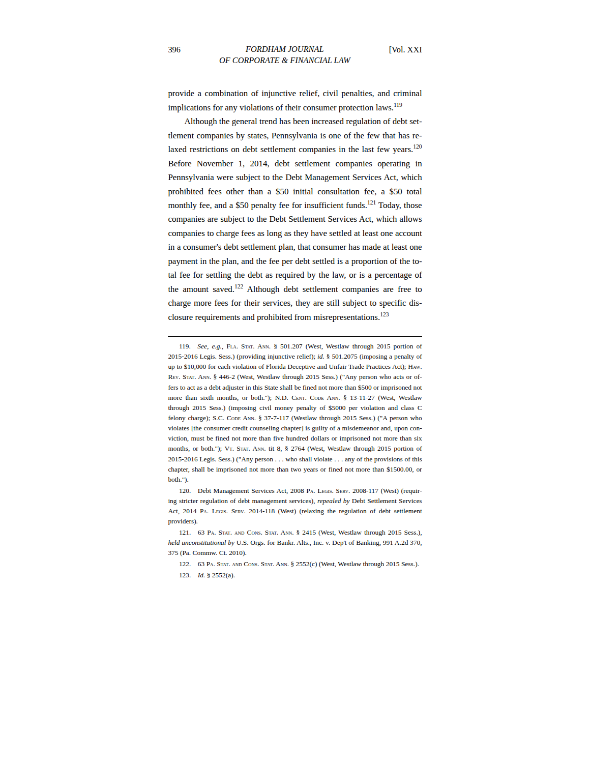396
FORDHAM JOURNAL
OF CORPORATE & FINANCIAL LAW
[Vol. XXI
provide a combination of injunctive relief, civil penalties, and criminal implications for any violations of their consumer protection laws.119
Although the general trend has been increased regulation of debt settlement companies by states, Pennsylvania is one of the few that has relaxed restrictions on debt settlement companies in the last few years.120 Before November 1, 2014, debt settlement companies operating in Pennsylvania were subject to the Debt Management Services Act, which prohibited fees other than a $50 initial consultation fee, a $50 total monthly fee, and a $50 penalty fee for insufficient funds.121 Today, those companies are subject to the Debt Settlement Services Act, which allows companies to charge fees as long as they have settled at least one account in a consumer's debt settlement plan, that consumer has made at least one payment in the plan, and the fee per debt settled is a proportion of the total fee for settling the debt as required by the law, or is a percentage of the amount saved.122 Although debt settlement companies are free to charge more fees for their services, they are still subject to specific disclosure requirements and prohibited from misrepresentations.123
119. See, e.g., Fla. Stat. Ann. § 501.207 (West, Westlaw through 2015 portion of 2015-2016 Legis. Sess.) (providing injunctive relief); id. § 501.2075 (imposing a penalty of up to $10,000 for each violation of Florida Deceptive and Unfair Trade Practices Act); Haw. Rev. Stat. Ann. § 446-2 (West, Westlaw through 2015 Sess.) ("Any person who acts or offers to act as a debt adjuster in this State shall be fined not more than $500 or imprisoned not more than sixth months, or both."); N.D. Cent. Code Ann. § 13-11-27 (West, Westlaw through 2015 Sess.) (imposing civil money penalty of $5000 per violation and class C felony charge); S.C. Code Ann. § 37-7-117 (Westlaw through 2015 Sess.) ("A person who violates [the consumer credit counseling chapter] is guilty of a misdemeanor and, upon conviction, must be fined not more than five hundred dollars or imprisoned not more than six months, or both."); Vt. Stat. Ann. tit 8, § 2764 (West, Westlaw through 2015 portion of 2015-2016 Legis. Sess.) ("Any person . . . who shall violate . . . any of the provisions of this chapter, shall be imprisoned not more than two years or fined not more than $1500.00, or both.").
120. Debt Management Services Act, 2008 Pa. Legis. Serv. 2008-117 (West) (requiring stricter regulation of debt management services), repealed by Debt Settlement Services Act, 2014 Pa. Legis. Serv. 2014-118 (West) (relaxing the regulation of debt settlement providers).
121. 63 Pa. Stat. and Cons. Stat. Ann. § 2415 (West, Westlaw through 2015 Sess.), held unconstitutional by U.S. Orgs. for Bankr. Alts., Inc. v. Dep't of Banking, 991 A.2d 370, 375 (Pa. Commw. Ct. 2010).
122. 63 Pa. Stat. and Cons. Stat. Ann. § 2552(c) (West, Westlaw through 2015 Sess.).
123. Id. § 2552(a).